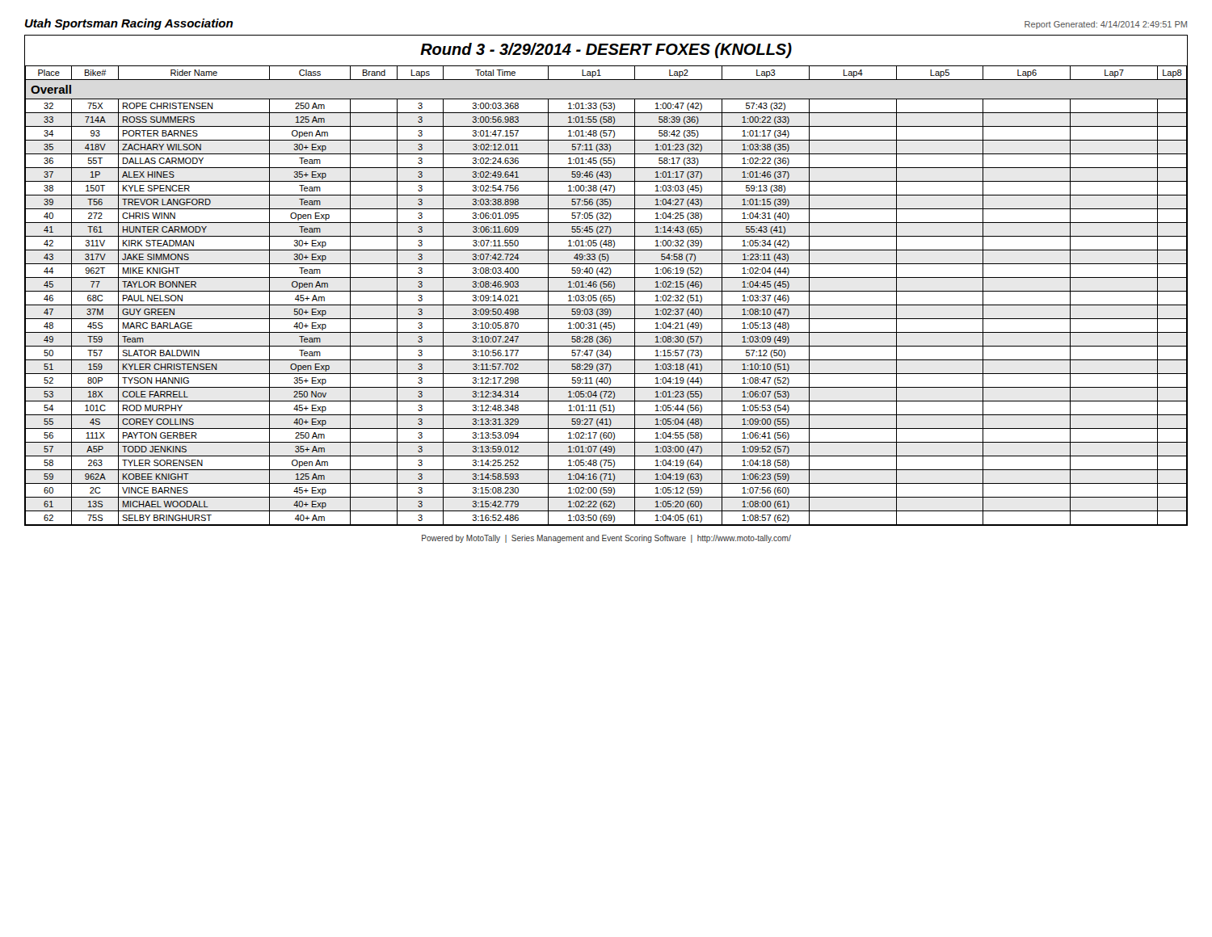Utah Sportsman Racing Association
Report Generated: 4/14/2014 2:49:51 PM
Round 3 - 3/29/2014 - DESERT FOXES (KNOLLS)
| Place | Bike# | Rider Name | Class | Brand | Laps | Total Time | Lap1 | Lap2 | Lap3 | Lap4 | Lap5 | Lap6 | Lap7 | Lap8 |
| --- | --- | --- | --- | --- | --- | --- | --- | --- | --- | --- | --- | --- | --- | --- |
| Overall |
| 32 | 75X | ROPE CHRISTENSEN | 250 Am | | 3 | 3:00:03.368 | 1:01:33 (53) | 1:00:47 (42) | 57:43 (32) | | | | | |
| 33 | 714A | ROSS SUMMERS | 125 Am | | 3 | 3:00:56.983 | 1:01:55 (58) | 58:39 (36) | 1:00:22 (33) | | | | | |
| 34 | 93 | PORTER BARNES | Open Am | | 3 | 3:01:47.157 | 1:01:48 (57) | 58:42 (35) | 1:01:17 (34) | | | | | |
| 35 | 418V | ZACHARY WILSON | 30+ Exp | | 3 | 3:02:12.011 | 57:11 (33) | 1:01:23 (32) | 1:03:38 (35) | | | | | |
| 36 | 55T | DALLAS CARMODY | Team | | 3 | 3:02:24.636 | 1:01:45 (55) | 58:17 (33) | 1:02:22 (36) | | | | | |
| 37 | 1P | ALEX HINES | 35+ Exp | | 3 | 3:02:49.641 | 59:46 (43) | 1:01:17 (37) | 1:01:46 (37) | | | | | |
| 38 | 150T | KYLE SPENCER | Team | | 3 | 3:02:54.756 | 1:00:38 (47) | 1:03:03 (45) | 59:13 (38) | | | | | |
| 39 | T56 | TREVOR LANGFORD | Team | | 3 | 3:03:38.898 | 57:56 (35) | 1:04:27 (43) | 1:01:15 (39) | | | | | |
| 40 | 272 | CHRIS WINN | Open Exp | | 3 | 3:06:01.095 | 57:05 (32) | 1:04:25 (38) | 1:04:31 (40) | | | | | |
| 41 | T61 | HUNTER CARMODY | Team | | 3 | 3:06:11.609 | 55:45 (27) | 1:14:43 (65) | 55:43 (41) | | | | | |
| 42 | 311V | KIRK STEADMAN | 30+ Exp | | 3 | 3:07:11.550 | 1:01:05 (48) | 1:00:32 (39) | 1:05:34 (42) | | | | | |
| 43 | 317V | JAKE SIMMONS | 30+ Exp | | 3 | 3:07:42.724 | 49:33 (5) | 54:58 (7) | 1:23:11 (43) | | | | | |
| 44 | 962T | MIKE KNIGHT | Team | | 3 | 3:08:03.400 | 59:40 (42) | 1:06:19 (52) | 1:02:04 (44) | | | | | |
| 45 | 77 | TAYLOR BONNER | Open Am | | 3 | 3:08:46.903 | 1:01:46 (56) | 1:02:15 (46) | 1:04:45 (45) | | | | | |
| 46 | 68C | PAUL NELSON | 45+ Am | | 3 | 3:09:14.021 | 1:03:05 (65) | 1:02:32 (51) | 1:03:37 (46) | | | | | |
| 47 | 37M | GUY GREEN | 50+ Exp | | 3 | 3:09:50.498 | 59:03 (39) | 1:02:37 (40) | 1:08:10 (47) | | | | | |
| 48 | 45S | MARC BARLAGE | 40+ Exp | | 3 | 3:10:05.870 | 1:00:31 (45) | 1:04:21 (49) | 1:05:13 (48) | | | | | |
| 49 | T59 | Team | Team | | 3 | 3:10:07.247 | 58:28 (36) | 1:08:30 (57) | 1:03:09 (49) | | | | | |
| 50 | T57 | SLATOR BALDWIN | Team | | 3 | 3:10:56.177 | 57:47 (34) | 1:15:57 (73) | 57:12 (50) | | | | | |
| 51 | 159 | KYLER CHRISTENSEN | Open Exp | | 3 | 3:11:57.702 | 58:29 (37) | 1:03:18 (41) | 1:10:10 (51) | | | | | |
| 52 | 80P | TYSON HANNIG | 35+ Exp | | 3 | 3:12:17.298 | 59:11 (40) | 1:04:19 (44) | 1:08:47 (52) | | | | | |
| 53 | 18X | COLE FARRELL | 250 Nov | | 3 | 3:12:34.314 | 1:05:04 (72) | 1:01:23 (55) | 1:06:07 (53) | | | | | |
| 54 | 101C | ROD MURPHY | 45+ Exp | | 3 | 3:12:48.348 | 1:01:11 (51) | 1:05:44 (56) | 1:05:53 (54) | | | | | |
| 55 | 4S | COREY COLLINS | 40+ Exp | | 3 | 3:13:31.329 | 59:27 (41) | 1:05:04 (48) | 1:09:00 (55) | | | | | |
| 56 | 111X | PAYTON GERBER | 250 Am | | 3 | 3:13:53.094 | 1:02:17 (60) | 1:04:55 (58) | 1:06:41 (56) | | | | | |
| 57 | A5P | TODD JENKINS | 35+ Am | | 3 | 3:13:59.012 | 1:01:07 (49) | 1:03:00 (47) | 1:09:52 (57) | | | | | |
| 58 | 263 | TYLER SORENSEN | Open Am | | 3 | 3:14:25.252 | 1:05:48 (75) | 1:04:19 (64) | 1:04:18 (58) | | | | | |
| 59 | 962A | KOBEE KNIGHT | 125 Am | | 3 | 3:14:58.593 | 1:04:16 (71) | 1:04:19 (63) | 1:06:23 (59) | | | | | |
| 60 | 2C | VINCE BARNES | 45+ Exp | | 3 | 3:15:08.230 | 1:02:00 (59) | 1:05:12 (59) | 1:07:56 (60) | | | | | |
| 61 | 13S | MICHAEL WOODALL | 40+ Exp | | 3 | 3:15:42.779 | 1:02:22 (62) | 1:05:20 (60) | 1:08:00 (61) | | | | | |
| 62 | 75S | SELBY BRINGHURST | 40+ Am | | 3 | 3:16:52.486 | 1:03:50 (69) | 1:04:05 (61) | 1:08:57 (62) | | | | | |
Powered by MotoTally | Series Management and Event Scoring Software | http://www.moto-tally.com/